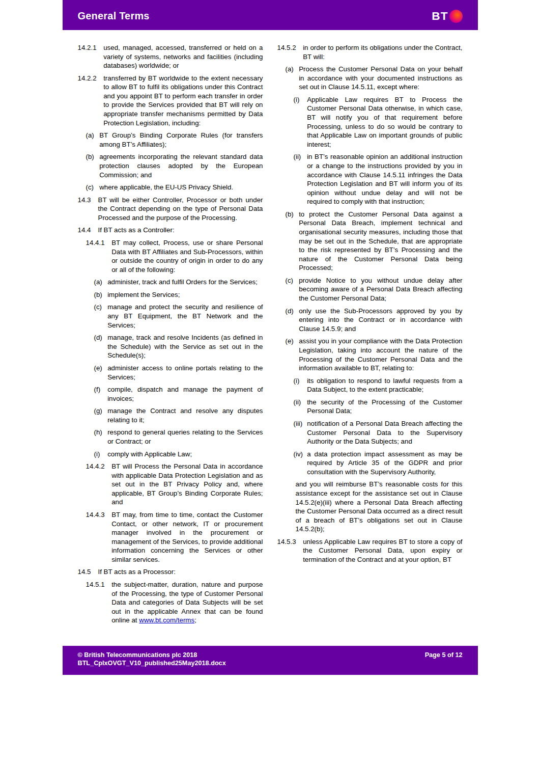General Terms
BT
14.2.1
used, managed, accessed, transferred or held on a variety of systems, networks and facilities (including databases) worldwide; or
14.2.2
transferred by BT worldwide to the extent necessary to allow BT to fulfil its obligations under this Contract and you appoint BT to perform each transfer in order to provide the Services provided that BT will rely on appropriate transfer mechanisms permitted by Data Protection Legislation, including:
(a)
BT Group’s Binding Corporate Rules (for transfers among BT’s Affiliates);
(b)
agreements incorporating the relevant standard data protection clauses adopted by the European Commission; and
(c)
where applicable, the EU-US Privacy Shield.
14.3
BT will be either Controller, Processor or both under the Contract depending on the type of Personal Data Processed and the purpose of the Processing.
14.4
If BT acts as a Controller:
14.4.1
BT may collect, Process, use or share Personal Data with BT Affiliates and Sub-Processors, within or outside the country of origin in order to do any or all of the following:
(a)
administer, track and fulfil Orders for the Services;
(b)
implement the Services;
(c)
manage and protect the security and resilience of any BT Equipment, the BT Network and the Services;
(d)
manage, track and resolve Incidents (as defined in the Schedule) with the Service as set out in the Schedule(s);
(e)
administer access to online portals relating to the Services;
(f)
compile, dispatch and manage the payment of invoices;
(g)
manage the Contract and resolve any disputes relating to it;
(h)
respond to general queries relating to the Services or Contract; or
(i)
comply with Applicable Law;
14.4.2
BT will Process the Personal Data in accordance with applicable Data Protection Legislation and as set out in the BT Privacy Policy and, where applicable, BT Group’s Binding Corporate Rules; and
14.4.3
BT may, from time to time, contact the Customer Contact, or other network, IT or procurement manager involved in the procurement or management of the Services, to provide additional information concerning the Services or other similar services.
14.5
If BT acts as a Processor:
14.5.1
the subject-matter, duration, nature and purpose of the Processing, the type of Customer Personal Data and categories of Data Subjects will be set out in the applicable Annex that can be found online at www.bt.com/terms;
14.5.2
in order to perform its obligations under the Contract, BT will:
(a)
Process the Customer Personal Data on your behalf in accordance with your documented instructions as set out in Clause 14.5.11, except where:
(i)
Applicable Law requires BT to Process the Customer Personal Data otherwise, in which case, BT will notify you of that requirement before Processing, unless to do so would be contrary to that Applicable Law on important grounds of public interest;
(ii)
in BT’s reasonable opinion an additional instruction or a change to the instructions provided by you in accordance with Clause 14.5.11 infringes the Data Protection Legislation and BT will inform you of its opinion without undue delay and will not be required to comply with that instruction;
(b)
to protect the Customer Personal Data against a Personal Data Breach, implement technical and organisational security measures, including those that may be set out in the Schedule, that are appropriate to the risk represented by BT’s Processing and the nature of the Customer Personal Data being Processed;
(c)
provide Notice to you without undue delay after becoming aware of a Personal Data Breach affecting the Customer Personal Data;
(d)
only use the Sub-Processors approved by you by entering into the Contract or in accordance with Clause 14.5.9; and
(e)
assist you in your compliance with the Data Protection Legislation, taking into account the nature of the Processing of the Customer Personal Data and the information available to BT, relating to:
(i)
its obligation to respond to lawful requests from a Data Subject, to the extent practicable;
(ii)
the security of the Processing of the Customer Personal Data;
(iii)
notification of a Personal Data Breach affecting the Customer Personal Data to the Supervisory Authority or the Data Subjects; and
(iv)
a data protection impact assessment as may be required by Article 35 of the GDPR and prior consultation with the Supervisory Authority,
and you will reimburse BT’s reasonable costs for this assistance except for the assistance set out in Clause 14.5.2(e)(iii) where a Personal Data Breach affecting the Customer Personal Data occurred as a direct result of a breach of BT’s obligations set out in Clause 14.5.2(b);
14.5.3
unless Applicable Law requires BT to store a copy of the Customer Personal Data, upon expiry or termination of the Contract and at your option, BT
© British Telecommunications plc 2018
BTL_CplxOVGT_V10_published25May2018.docx
Page 5 of 12